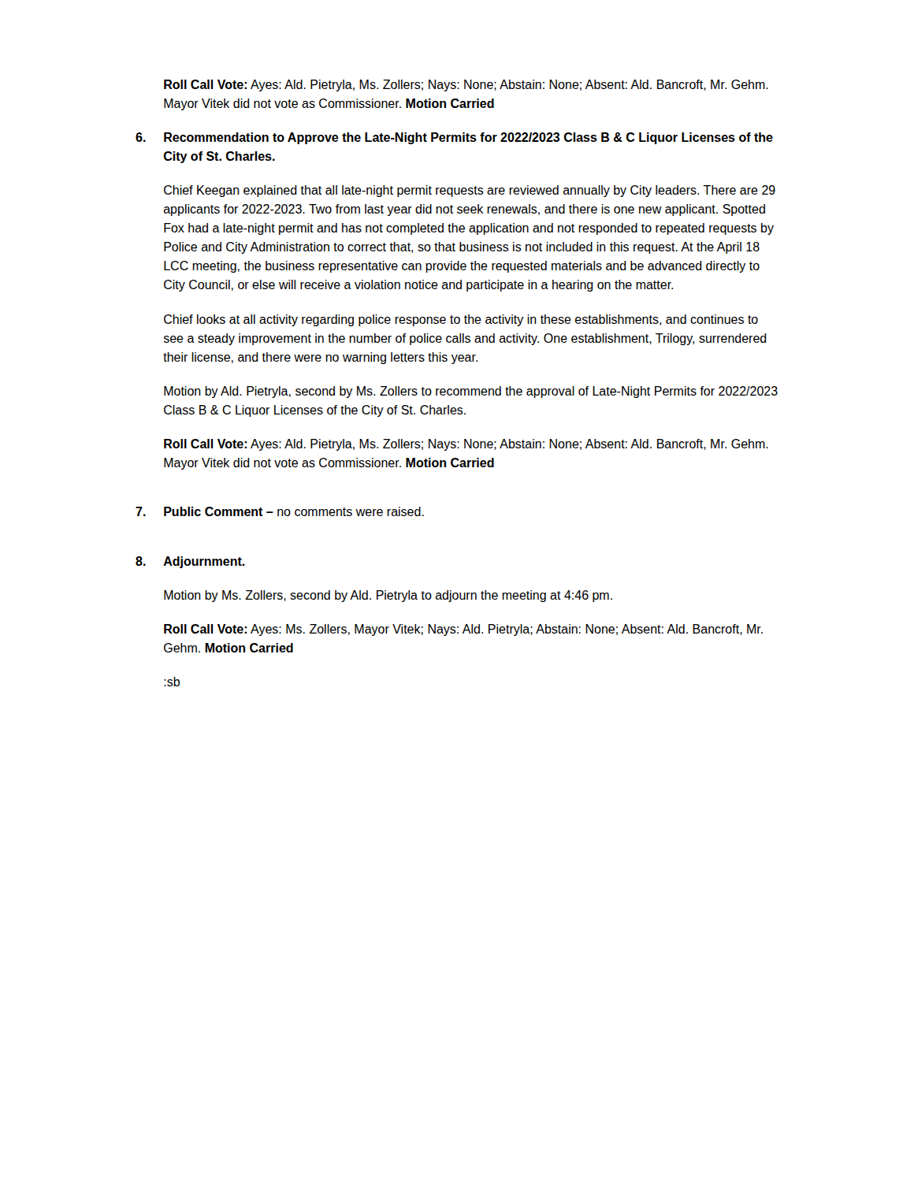Roll Call Vote: Ayes: Ald. Pietryla, Ms. Zollers; Nays: None; Abstain: None; Absent: Ald. Bancroft, Mr. Gehm. Mayor Vitek did not vote as Commissioner. Motion Carried
6.
Recommendation to Approve the Late-Night Permits for 2022/2023 Class B & C Liquor Licenses of the City of St. Charles.
Chief Keegan explained that all late-night permit requests are reviewed annually by City leaders. There are 29 applicants for 2022-2023. Two from last year did not seek renewals, and there is one new applicant. Spotted Fox had a late-night permit and has not completed the application and not responded to repeated requests by Police and City Administration to correct that, so that business is not included in this request. At the April 18 LCC meeting, the business representative can provide the requested materials and be advanced directly to City Council, or else will receive a violation notice and participate in a hearing on the matter.
Chief looks at all activity regarding police response to the activity in these establishments, and continues to see a steady improvement in the number of police calls and activity. One establishment, Trilogy, surrendered their license, and there were no warning letters this year.
Motion by Ald. Pietryla, second by Ms. Zollers to recommend the approval of Late-Night Permits for 2022/2023 Class B & C Liquor Licenses of the City of St. Charles.
Roll Call Vote: Ayes: Ald. Pietryla, Ms. Zollers; Nays: None; Abstain: None; Absent: Ald. Bancroft, Mr. Gehm. Mayor Vitek did not vote as Commissioner. Motion Carried
7.
Public Comment – no comments were raised.
8.
Adjournment.
Motion by Ms. Zollers, second by Ald. Pietryla to adjourn the meeting at 4:46 pm.
Roll Call Vote: Ayes: Ms. Zollers, Mayor Vitek; Nays: Ald. Pietryla; Abstain: None; Absent: Ald. Bancroft, Mr. Gehm. Motion Carried
:sb